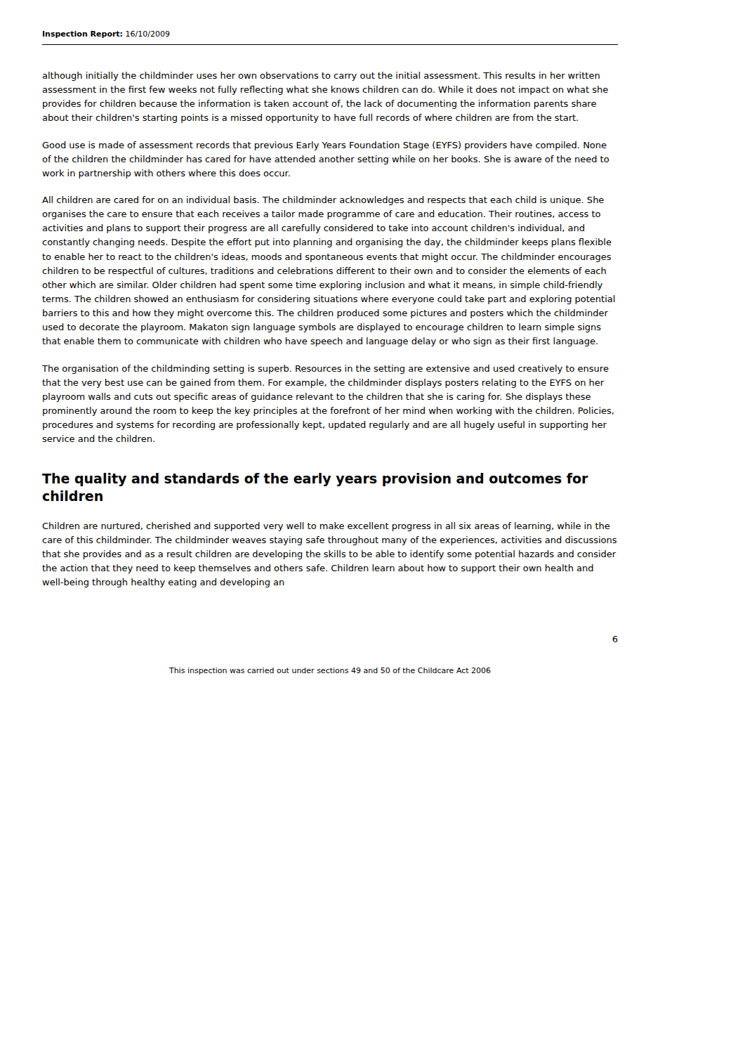Inspection Report: 16/10/2009
although initially the childminder uses her own observations to carry out the initial assessment. This results in her written assessment in the first few weeks not fully reflecting what she knows children can do. While it does not impact on what she provides for children because the information is taken account of, the lack of documenting the information parents share about their children's starting points is a missed opportunity to have full records of where children are from the start.
Good use is made of assessment records that previous Early Years Foundation Stage (EYFS) providers have compiled. None of the children the childminder has cared for have attended another setting while on her books. She is aware of the need to work in partnership with others where this does occur.
All children are cared for on an individual basis. The childminder acknowledges and respects that each child is unique. She organises the care to ensure that each receives a tailor made programme of care and education. Their routines, access to activities and plans to support their progress are all carefully considered to take into account children's individual, and constantly changing needs. Despite the effort put into planning and organising the day, the childminder keeps plans flexible to enable her to react to the children's ideas, moods and spontaneous events that might occur. The childminder encourages children to be respectful of cultures, traditions and celebrations different to their own and to consider the elements of each other which are similar. Older children had spent some time exploring inclusion and what it means, in simple child-friendly terms. The children showed an enthusiasm for considering situations where everyone could take part and exploring potential barriers to this and how they might overcome this. The children produced some pictures and posters which the childminder used to decorate the playroom. Makaton sign language symbols are displayed to encourage children to learn simple signs that enable them to communicate with children who have speech and language delay or who sign as their first language.
The organisation of the childminding setting is superb. Resources in the setting are extensive and used creatively to ensure that the very best use can be gained from them. For example, the childminder displays posters relating to the EYFS on her playroom walls and cuts out specific areas of guidance relevant to the children that she is caring for. She displays these prominently around the room to keep the key principles at the forefront of her mind when working with the children. Policies, procedures and systems for recording are professionally kept, updated regularly and are all hugely useful in supporting her service and the children.
The quality and standards of the early years provision and outcomes for children
Children are nurtured, cherished and supported very well to make excellent progress in all six areas of learning, while in the care of this childminder. The childminder weaves staying safe throughout many of the experiences, activities and discussions that she provides and as a result children are developing the skills to be able to identify some potential hazards and consider the action that they need to keep themselves and others safe. Children learn about how to support their own health and well-being through healthy eating and developing an
6
This inspection was carried out under sections 49 and 50 of the Childcare Act 2006